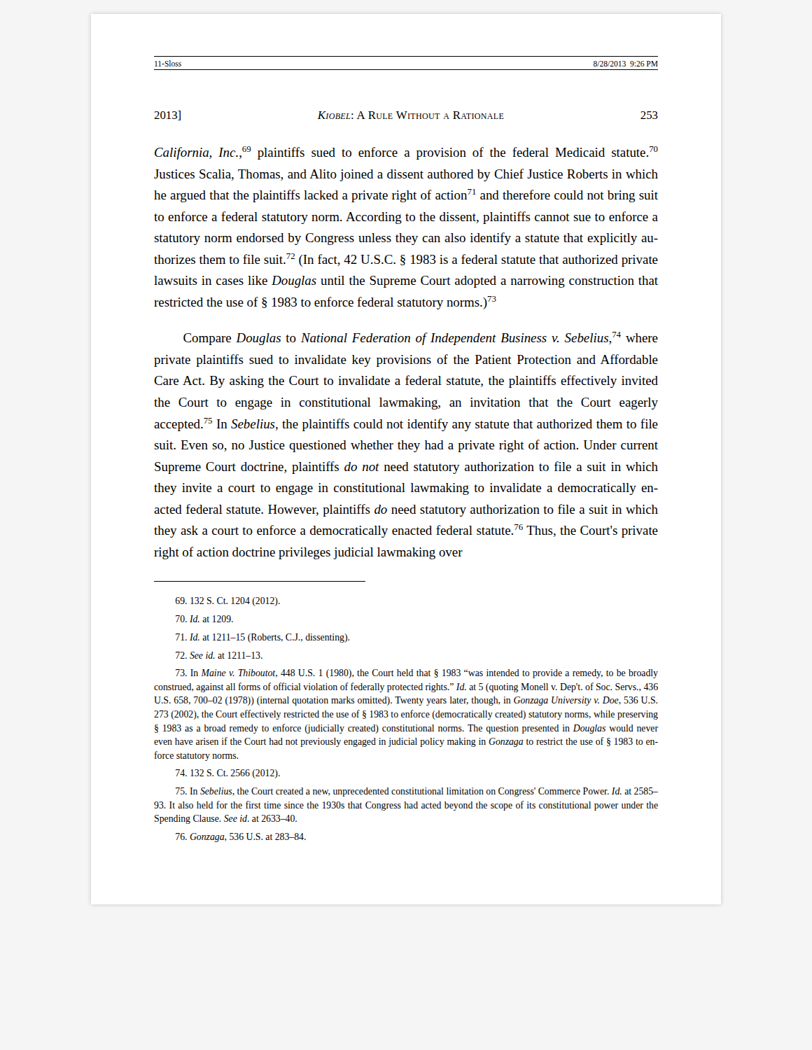11-Sloss 8/28/2013 9:26 PM
2013] Kiobel: A Rule Without a Rationale 253
California, Inc.,69 plaintiffs sued to enforce a provision of the federal Medicaid statute.70 Justices Scalia, Thomas, and Alito joined a dissent authored by Chief Justice Roberts in which he argued that the plaintiffs lacked a private right of action71 and therefore could not bring suit to enforce a federal statutory norm. According to the dissent, plaintiffs cannot sue to enforce a statutory norm endorsed by Congress unless they can also identify a statute that explicitly authorizes them to file suit.72 (In fact, 42 U.S.C. § 1983 is a federal statute that authorized private lawsuits in cases like Douglas until the Supreme Court adopted a narrowing construction that restricted the use of § 1983 to enforce federal statutory norms.)73
Compare Douglas to National Federation of Independent Business v. Sebelius,74 where private plaintiffs sued to invalidate key provisions of the Patient Protection and Affordable Care Act. By asking the Court to invalidate a federal statute, the plaintiffs effectively invited the Court to engage in constitutional lawmaking, an invitation that the Court eagerly accepted.75 In Sebelius, the plaintiffs could not identify any statute that authorized them to file suit. Even so, no Justice questioned whether they had a private right of action. Under current Supreme Court doctrine, plaintiffs do not need statutory authorization to file a suit in which they invite a court to engage in constitutional lawmaking to invalidate a democratically enacted federal statute. However, plaintiffs do need statutory authorization to file a suit in which they ask a court to enforce a democratically enacted federal statute.76 Thus, the Court's private right of action doctrine privileges judicial lawmaking over
69. 132 S. Ct. 1204 (2012).
70. Id. at 1209.
71. Id. at 1211–15 (Roberts, C.J., dissenting).
72. See id. at 1211–13.
73. In Maine v. Thiboutot, 448 U.S. 1 (1980), the Court held that § 1983 “was intended to provide a remedy, to be broadly construed, against all forms of official violation of federally protected rights.” Id. at 5 (quoting Monell v. Dep't. of Soc. Servs., 436 U.S. 658, 700–02 (1978)) (internal quotation marks omitted). Twenty years later, though, in Gonzaga University v. Doe, 536 U.S. 273 (2002), the Court effectively restricted the use of § 1983 to enforce (democratically created) statutory norms, while preserving § 1983 as a broad remedy to enforce (judicially created) constitutional norms. The question presented in Douglas would never even have arisen if the Court had not previously engaged in judicial policy making in Gonzaga to restrict the use of § 1983 to enforce statutory norms.
74. 132 S. Ct. 2566 (2012).
75. In Sebelius, the Court created a new, unprecedented constitutional limitation on Congress' Commerce Power. Id. at 2585–93. It also held for the first time since the 1930s that Congress had acted beyond the scope of its constitutional power under the Spending Clause. See id. at 2633–40.
76. Gonzaga, 536 U.S. at 283–84.